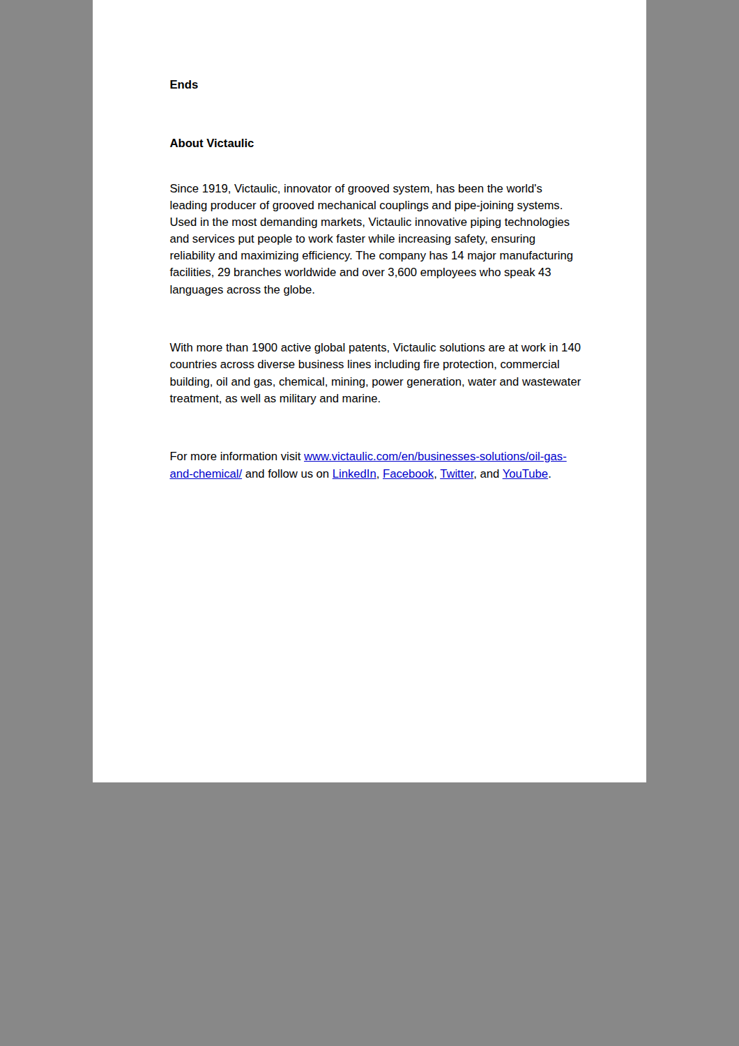Ends
About Victaulic
Since 1919, Victaulic, innovator of grooved system, has been the world's leading producer of grooved mechanical couplings and pipe-joining systems. Used in the most demanding markets, Victaulic innovative piping technologies and services put people to work faster while increasing safety, ensuring reliability and maximizing efficiency. The company has 14 major manufacturing facilities, 29 branches worldwide and over 3,600 employees who speak 43 languages across the globe.
With more than 1900 active global patents, Victaulic solutions are at work in 140 countries across diverse business lines including fire protection, commercial building, oil and gas, chemical, mining, power generation, water and wastewater treatment, as well as military and marine.
For more information visit www.victaulic.com/en/businesses-solutions/oil-gas-and-chemical/ and follow us on LinkedIn, Facebook, Twitter, and YouTube.